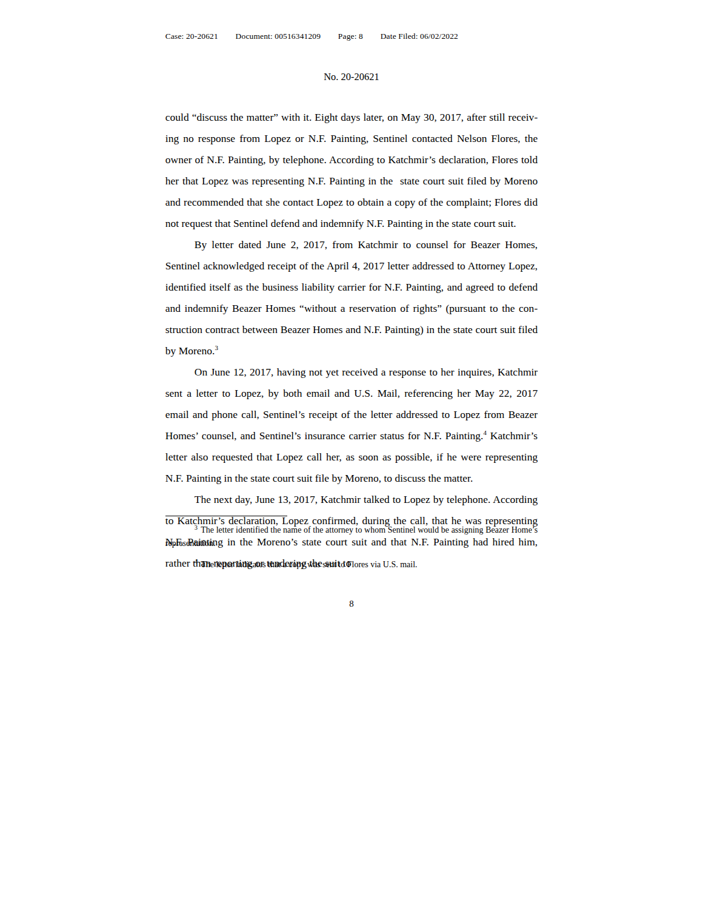Case: 20-20621 Document: 00516341209 Page: 8 Date Filed: 06/02/2022
No. 20-20621
could “discuss the matter” with it. Eight days later, on May 30, 2017, after still receiving no response from Lopez or N.F. Painting, Sentinel contacted Nelson Flores, the owner of N.F. Painting, by telephone. According to Katchmir’s declaration, Flores told her that Lopez was representing N.F. Painting in the state court suit filed by Moreno and recommended that she contact Lopez to obtain a copy of the complaint; Flores did not request that Sentinel defend and indemnify N.F. Painting in the state court suit.
By letter dated June 2, 2017, from Katchmir to counsel for Beazer Homes, Sentinel acknowledged receipt of the April 4, 2017 letter addressed to Attorney Lopez, identified itself as the business liability carrier for N.F. Painting, and agreed to defend and indemnify Beazer Homes “without a reservation of rights” (pursuant to the construction contract between Beazer Homes and N.F. Painting) in the state court suit filed by Moreno.3
On June 12, 2017, having not yet received a response to her inquires, Katchmir sent a letter to Lopez, by both email and U.S. Mail, referencing her May 22, 2017 email and phone call, Sentinel’s receipt of the letter addressed to Lopez from Beazer Homes’ counsel, and Sentinel’s insurance carrier status for N.F. Painting.4 Katchmir’s letter also requested that Lopez call her, as soon as possible, if he were representing N.F. Painting in the state court suit file by Moreno, to discuss the matter.
The next day, June 13, 2017, Katchmir talked to Lopez by telephone. According to Katchmir’s declaration, Lopez confirmed, during the call, that he was representing N.F. Painting in the Moreno’s state court suit and that N.F. Painting had hired him, rather than reporting or tendering the suit to
3The letter identified the name of the attorney to whom Sentinel would be assigning Beazer Home’s representation.
4The letter indicates that a copy was sent to Flores via U.S. mail.
8